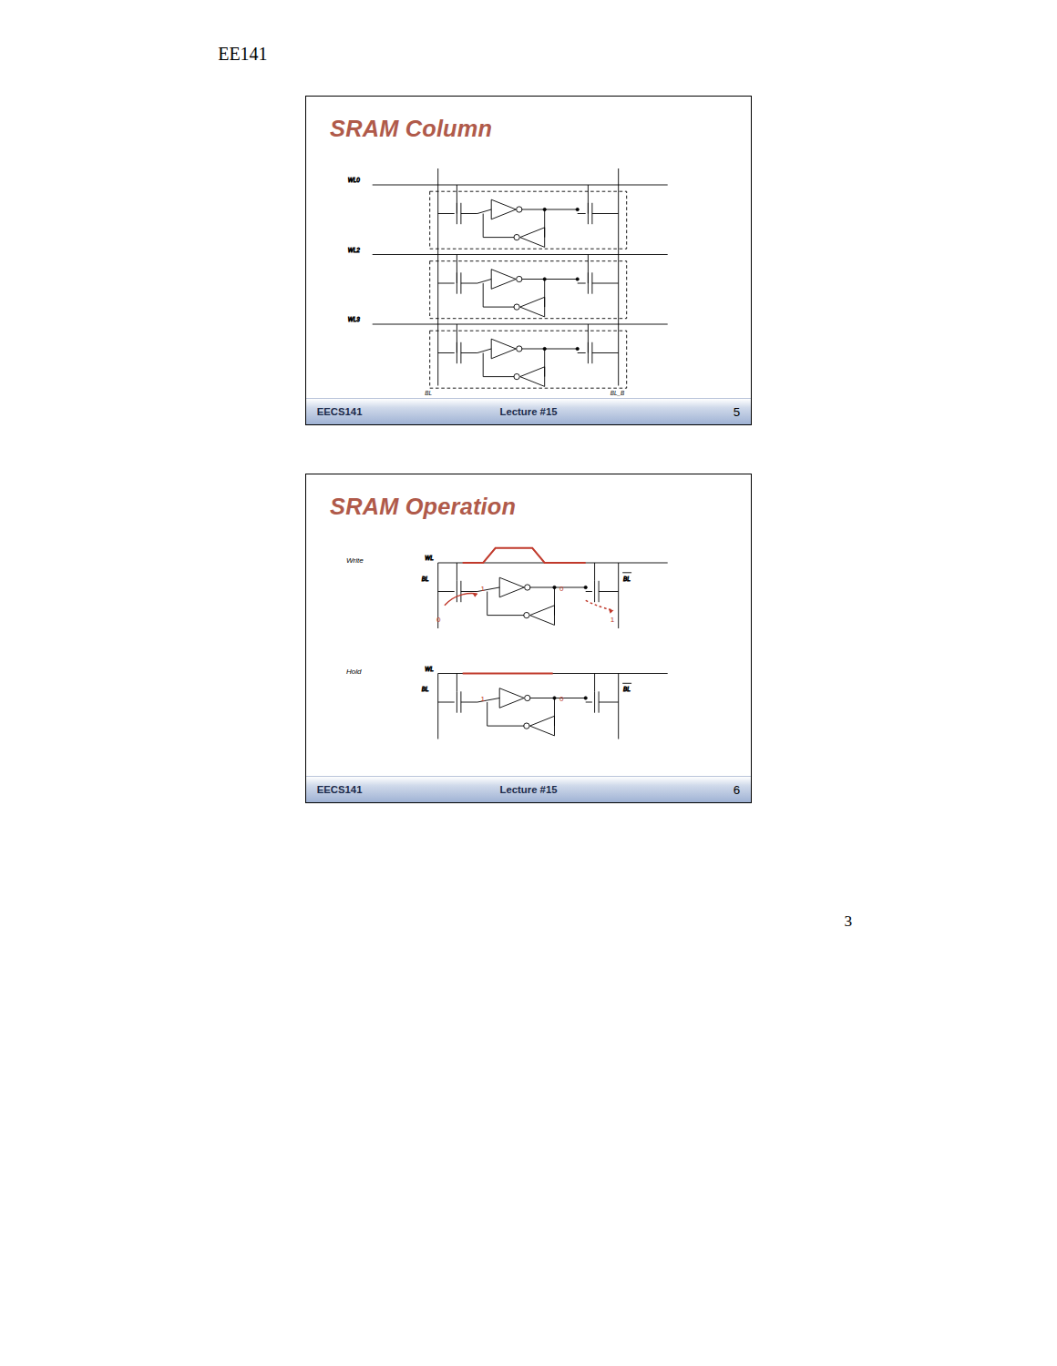EE141
SRAM Column
WL0 WL2 WL3 BL BL_B
EECS141 Lecture #15 5
SRAM Operation
Write WL BL BL 1 0 0 1 Hold WL BL BL 1 0
EECS141 Lecture #15 6
3